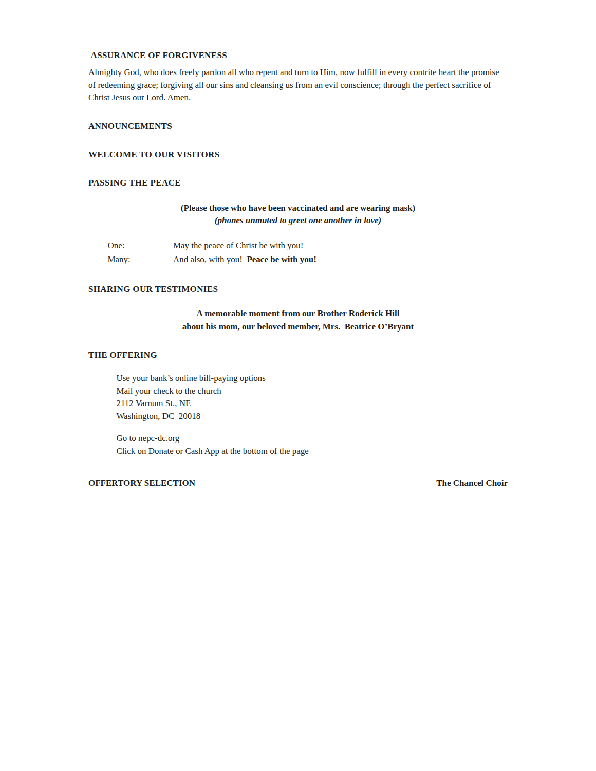ASSURANCE OF FORGIVENESS
Almighty God, who does freely pardon all who repent and turn to Him, now fulfill in every contrite heart the promise of redeeming grace; forgiving all our sins and cleansing us from an evil conscience; through the perfect sacrifice of Christ Jesus our Lord. Amen.
ANNOUNCEMENTS
WELCOME TO OUR VISITORS
PASSING THE PEACE
(Please those who have been vaccinated and are wearing mask)
(phones unmuted to greet one another in love)
| One: | May the peace of Christ be with you! |
| Many: | And also, with you! Peace be with you! |
SHARING OUR TESTIMONIES
A memorable moment from our Brother Roderick Hill
about his mom, our beloved member, Mrs. Beatrice O’Bryant
THE OFFERING
Use your bank’s online bill-paying options
Mail your check to the church
2112 Varnum St., NE
Washington, DC 20018
Go to nepc-dc.org
Click on Donate or Cash App at the bottom of the page
OFFERTORY SELECTION The Chancel Choir